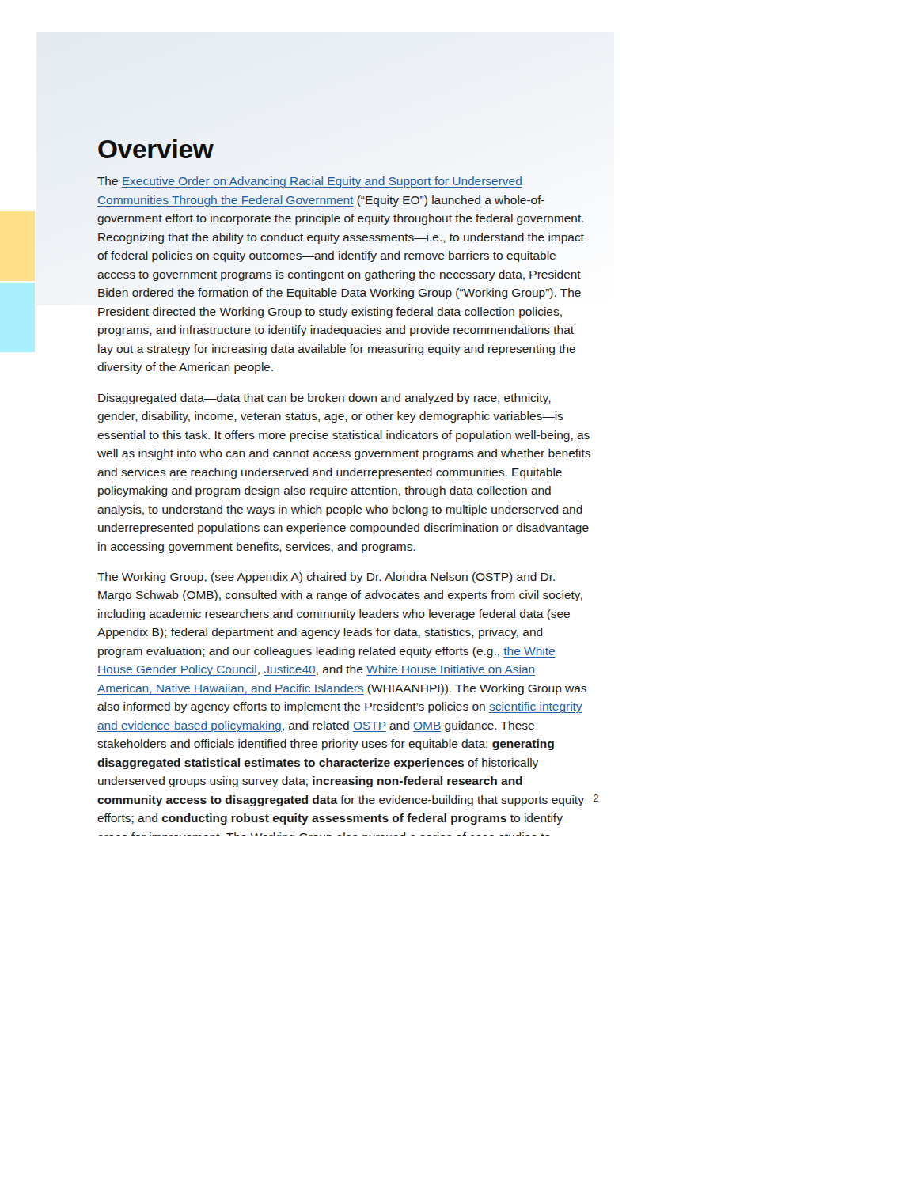Overview
The Executive Order on Advancing Racial Equity and Support for Underserved Communities Through the Federal Government (“Equity EO”) launched a whole-of-government effort to incorporate the principle of equity throughout the federal government. Recognizing that the ability to conduct equity assessments—i.e., to understand the impact of federal policies on equity outcomes—and identify and remove barriers to equitable access to government programs is contingent on gathering the necessary data, President Biden ordered the formation of the Equitable Data Working Group (“Working Group”). The President directed the Working Group to study existing federal data collection policies, programs, and infrastructure to identify inadequacies and provide recommendations that lay out a strategy for increasing data available for measuring equity and representing the diversity of the American people.
Disaggregated data—data that can be broken down and analyzed by race, ethnicity, gender, disability, income, veteran status, age, or other key demographic variables—is essential to this task. It offers more precise statistical indicators of population well-being, as well as insight into who can and cannot access government programs and whether benefits and services are reaching underserved and underrepresented communities. Equitable policymaking and program design also require attention, through data collection and analysis, to understand the ways in which people who belong to multiple underserved and underrepresented populations can experience compounded discrimination or disadvantage in accessing government benefits, services, and programs.
The Working Group, (see Appendix A) chaired by Dr. Alondra Nelson (OSTP) and Dr. Margo Schwab (OMB), consulted with a range of advocates and experts from civil society, including academic researchers and community leaders who leverage federal data (see Appendix B); federal department and agency leads for data, statistics, privacy, and program evaluation; and our colleagues leading related equity efforts (e.g., the White House Gender Policy Council, Justice40, and the White House Initiative on Asian American, Native Hawaiian, and Pacific Islanders (WHIAANHPI)). The Working Group was also informed by agency efforts to implement the President’s policies on scientific integrity and evidence-based policymaking, and related OSTP and OMB guidance. These stakeholders and officials identified three priority uses for equitable data: generating disaggregated statistical estimates to characterize experiences of historically underserved groups using survey data; increasing non-federal research and community access to disaggregated data for the evidence-building that supports equity efforts; and conducting robust equity assessments of federal programs to identify areas for improvement. The Working Group also pursued a series of case studies to identify what progress could be made using existing program data to answer equity-centered questions in areas such as economic recovery and pandemic or environmental disaster response.
In this document, the Working Group presents a new vision for equitable data that will drive the Biden-Harris Administration over the next year and beyond. Presented alongside this vision are key recommendations of the Working Group, early examples of progress, and related investments called for in the FY 2023 President’s Budget.
2